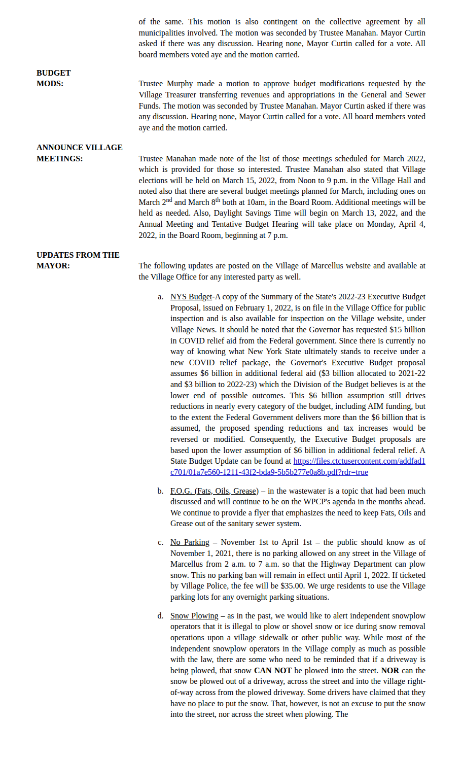of the same. This motion is also contingent on the collective agreement by all municipalities involved. The motion was seconded by Trustee Manahan. Mayor Curtin asked if there was any discussion. Hearing none, Mayor Curtin called for a vote. All board members voted aye and the motion carried.
Budget
Mods:
Trustee Murphy made a motion to approve budget modifications requested by the Village Treasurer transferring revenues and appropriations in the General and Sewer Funds. The motion was seconded by Trustee Manahan. Mayor Curtin asked if there was any discussion. Hearing none, Mayor Curtin called for a vote. All board members voted aye and the motion carried.
Announce Village
Meetings:
Trustee Manahan made note of the list of those meetings scheduled for March 2022, which is provided for those so interested. Trustee Manahan also stated that Village elections will be held on March 15, 2022, from Noon to 9 p.m. in the Village Hall and noted also that there are several budget meetings planned for March, including ones on March 2nd and March 8th both at 10am, in the Board Room. Additional meetings will be held as needed. Also, Daylight Savings Time will begin on March 13, 2022, and the Annual Meeting and Tentative Budget Hearing will take place on Monday, April 4, 2022, in the Board Room, beginning at 7 p.m.
Updates from the
Mayor:
The following updates are posted on the Village of Marcellus website and available at the Village Office for any interested party as well.
NYS Budget-A copy of the Summary of the State's 2022-23 Executive Budget Proposal, issued on February 1, 2022, is on file in the Village Office for public inspection and is also available for inspection on the Village website, under Village News. It should be noted that the Governor has requested $15 billion in COVID relief aid from the Federal government. Since there is currently no way of knowing what New York State ultimately stands to receive under a new COVID relief package, the Governor's Executive Budget proposal assumes $6 billion in additional federal aid ($3 billion allocated to 2021-22 and $3 billion to 2022-23) which the Division of the Budget believes is at the lower end of possible outcomes. This $6 billion assumption still drives reductions in nearly every category of the budget, including AIM funding, but to the extent the Federal Government delivers more than the $6 billion that is assumed, the proposed spending reductions and tax increases would be reversed or modified. Consequently, the Executive Budget proposals are based upon the lower assumption of $6 billion in additional federal relief. A State Budget Update can be found at https://files.ctctusercontent.com/addfad1c701/01a7e560-1211-43f2-bda9-5b5b277e0a8b.pdf?rdr=true
F.O.G. (Fats, Oils, Grease) – in the wastewater is a topic that had been much discussed and will continue to be on the WPCP's agenda in the months ahead. We continue to provide a flyer that emphasizes the need to keep Fats, Oils and Grease out of the sanitary sewer system.
No Parking – November 1st to April 1st – the public should know as of November 1, 2021, there is no parking allowed on any street in the Village of Marcellus from 2 a.m. to 7 a.m. so that the Highway Department can plow snow. This no parking ban will remain in effect until April 1, 2022. If ticketed by Village Police, the fee will be $35.00. We urge residents to use the Village parking lots for any overnight parking situations.
Snow Plowing – as in the past, we would like to alert independent snowplow operators that it is illegal to plow or shovel snow or ice during snow removal operations upon a village sidewalk or other public way. While most of the independent snowplow operators in the Village comply as much as possible with the law, there are some who need to be reminded that if a driveway is being plowed, that snow CAN NOT be plowed into the street. NOR can the snow be plowed out of a driveway, across the street and into the village right-of-way across from the plowed driveway. Some drivers have claimed that they have no place to put the snow. That, however, is not an excuse to put the snow into the street, nor across the street when plowing. The